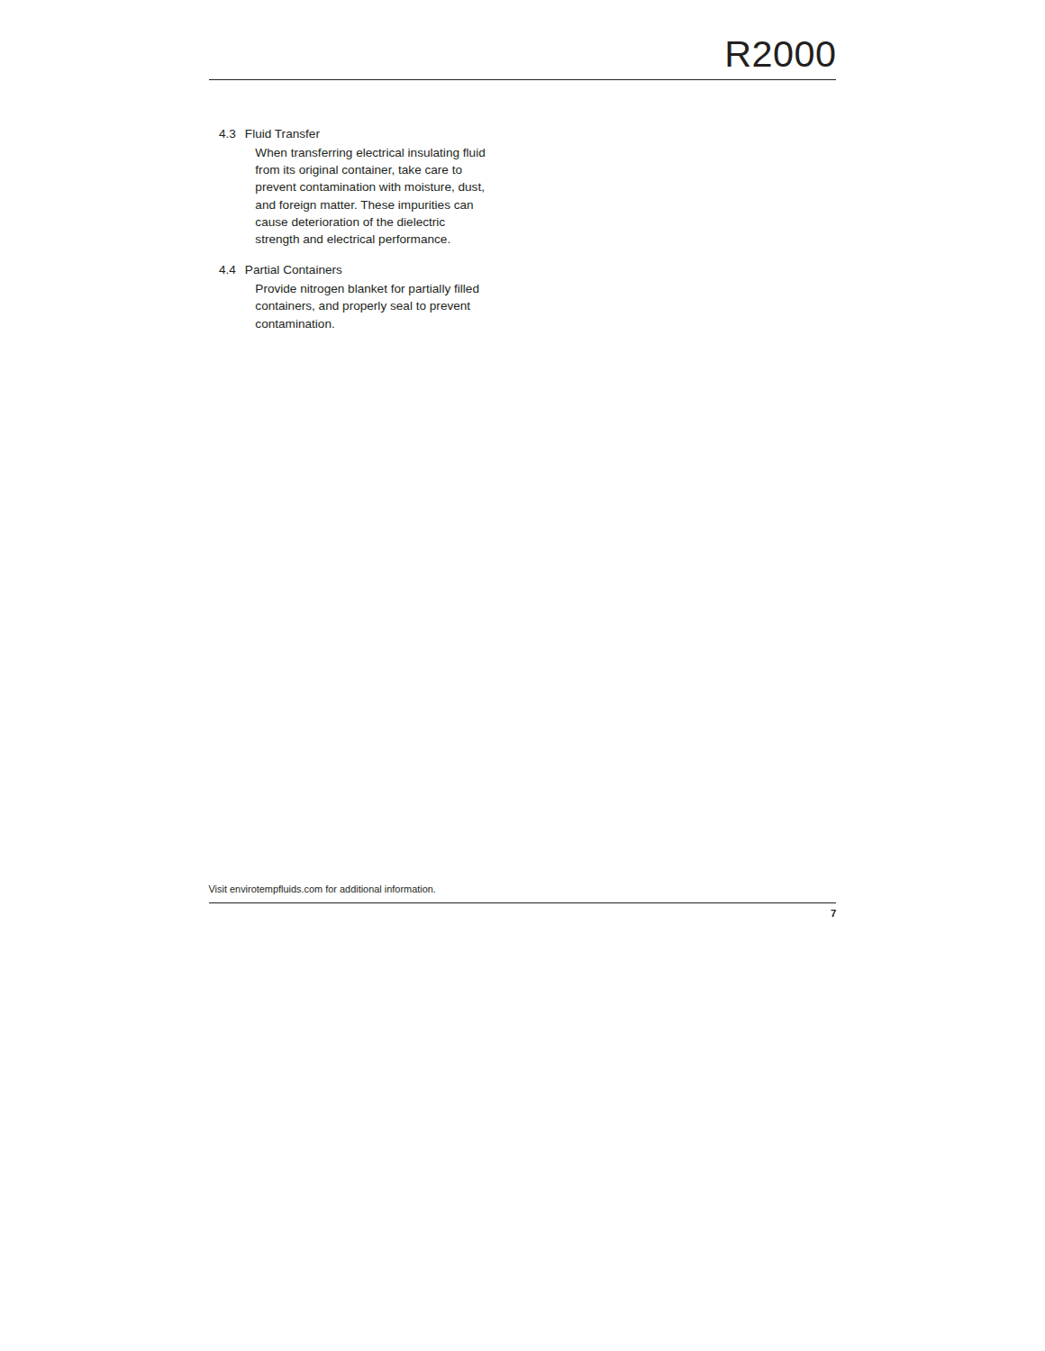R2000
4.3
Fluid Transfer
When transferring electrical insulating fluid from its original container, take care to prevent contamination with moisture, dust, and foreign matter. These impurities can cause deterioration of the dielectric strength and electrical performance.
4.4
Partial Containers
Provide nitrogen blanket for partially filled containers, and properly seal to prevent contamination.
Visit envirotempfluids.com for additional information.
7